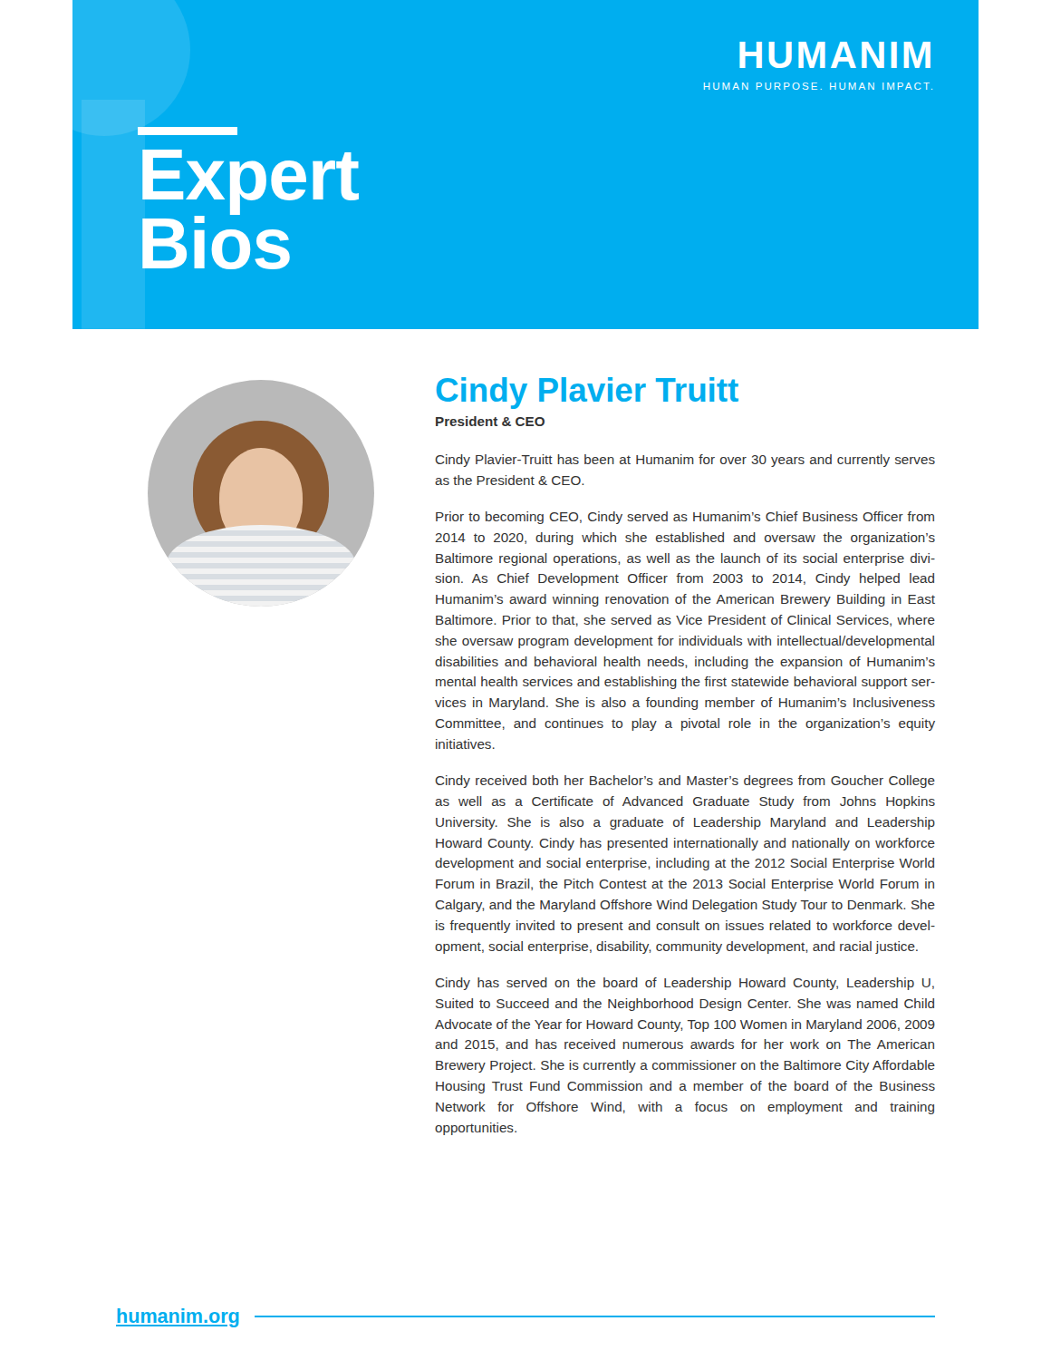HUMANIM
HUMAN PURPOSE. HUMAN IMPACT.
Expert
Bios
Cindy Plavier Truitt
President & CEO
Cindy Plavier-Truitt has been at Humanim for over 30 years and currently serves as the President & CEO.
Prior to becoming CEO, Cindy served as Humanim’s Chief Business Officer from 2014 to 2020, during which she established and oversaw the organization’s Baltimore regional operations, as well as the launch of its social enterprise division. As Chief Development Officer from 2003 to 2014, Cindy helped lead Humanim’s award winning renovation of the American Brewery Building in East Baltimore. Prior to that, she served as Vice President of Clinical Services, where she oversaw program development for individuals with intellectual/developmental disabilities and behavioral health needs, including the expansion of Humanim’s mental health services and establishing the first statewide behavioral support services in Maryland. She is also a founding member of Humanim’s Inclusiveness Committee, and continues to play a pivotal role in the organization’s equity initiatives.
Cindy received both her Bachelor’s and Master’s degrees from Goucher College as well as a Certificate of Advanced Graduate Study from Johns Hopkins University. She is also a graduate of Leadership Maryland and Leadership Howard County. Cindy has presented internationally and nationally on workforce development and social enterprise, including at the 2012 Social Enterprise World Forum in Brazil, the Pitch Contest at the 2013 Social Enterprise World Forum in Calgary, and the Maryland Offshore Wind Delegation Study Tour to Denmark. She is frequently invited to present and consult on issues related to workforce development, social enterprise, disability, community development, and racial justice.
Cindy has served on the board of Leadership Howard County, Leadership U, Suited to Succeed and the Neighborhood Design Center. She was named Child Advocate of the Year for Howard County, Top 100 Women in Maryland 2006, 2009 and 2015, and has received numerous awards for her work on The American Brewery Project. She is currently a commissioner on the Baltimore City Affordable Housing Trust Fund Commission and a member of the board of the Business Network for Offshore Wind, with a focus on employment and training opportunities.
humanim.org